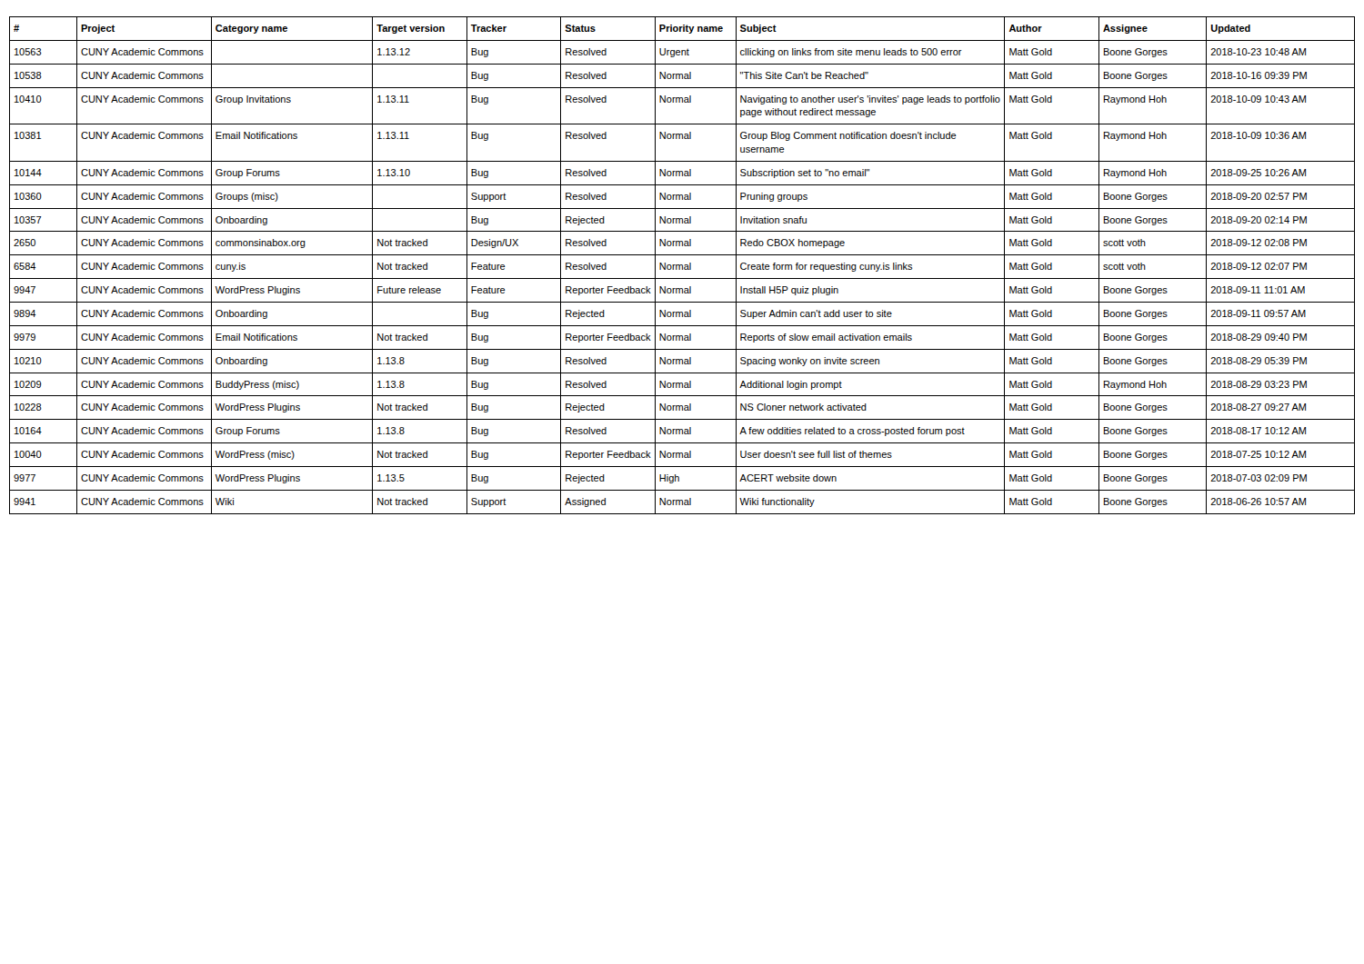| # | Project | Category name | Target version | Tracker | Status | Priority name | Subject | Author | Assignee | Updated |
| --- | --- | --- | --- | --- | --- | --- | --- | --- | --- | --- |
| 10563 | CUNY Academic Commons | | 1.13.12 | Bug | Resolved | Urgent | cllicking on links from site menu leads to 500 error | Matt Gold | Boone Gorges | 2018-10-23 10:48 AM |
| 10538 | CUNY Academic Commons | | | Bug | Resolved | Normal | "This Site Can't be Reached" | Matt Gold | Boone Gorges | 2018-10-16 09:39 PM |
| 10410 | CUNY Academic Commons | Group Invitations | 1.13.11 | Bug | Resolved | Normal | Navigating to another user's 'invites' page leads to portfolio page without redirect message | Matt Gold | Raymond Hoh | 2018-10-09 10:43 AM |
| 10381 | CUNY Academic Commons | Email Notifications | 1.13.11 | Bug | Resolved | Normal | Group Blog Comment notification doesn't include username | Matt Gold | Raymond Hoh | 2018-10-09 10:36 AM |
| 10144 | CUNY Academic Commons | Group Forums | 1.13.10 | Bug | Resolved | Normal | Subscription set to "no email" | Matt Gold | Raymond Hoh | 2018-09-25 10:26 AM |
| 10360 | CUNY Academic Commons | Groups (misc) | | Support | Resolved | Normal | Pruning groups | Matt Gold | Boone Gorges | 2018-09-20 02:57 PM |
| 10357 | CUNY Academic Commons | Onboarding | | Bug | Rejected | Normal | Invitation snafu | Matt Gold | Boone Gorges | 2018-09-20 02:14 PM |
| 2650 | CUNY Academic Commons | commonsinabox.org | Not tracked | Design/UX | Resolved | Normal | Redo CBOX homepage | Matt Gold | scott voth | 2018-09-12 02:08 PM |
| 6584 | CUNY Academic Commons | cuny.is | Not tracked | Feature | Resolved | Normal | Create form for requesting cuny.is links | Matt Gold | scott voth | 2018-09-12 02:07 PM |
| 9947 | CUNY Academic Commons | WordPress Plugins | Future release | Feature | Reporter Feedback | Normal | Install H5P quiz plugin | Matt Gold | Boone Gorges | 2018-09-11 11:01 AM |
| 9894 | CUNY Academic Commons | Onboarding | | Bug | Rejected | Normal | Super Admin can't add user to site | Matt Gold | Boone Gorges | 2018-09-11 09:57 AM |
| 9979 | CUNY Academic Commons | Email Notifications | Not tracked | Bug | Reporter Feedback | Normal | Reports of slow email activation emails | Matt Gold | Boone Gorges | 2018-08-29 09:40 PM |
| 10210 | CUNY Academic Commons | Onboarding | 1.13.8 | Bug | Resolved | Normal | Spacing wonky on invite screen | Matt Gold | Boone Gorges | 2018-08-29 05:39 PM |
| 10209 | CUNY Academic Commons | BuddyPress (misc) | 1.13.8 | Bug | Resolved | Normal | Additional login prompt | Matt Gold | Raymond Hoh | 2018-08-29 03:23 PM |
| 10228 | CUNY Academic Commons | WordPress Plugins | Not tracked | Bug | Rejected | Normal | NS Cloner network activated | Matt Gold | Boone Gorges | 2018-08-27 09:27 AM |
| 10164 | CUNY Academic Commons | Group Forums | 1.13.8 | Bug | Resolved | Normal | A few oddities related to a cross-posted forum post | Matt Gold | Boone Gorges | 2018-08-17 10:12 AM |
| 10040 | CUNY Academic Commons | WordPress (misc) | Not tracked | Bug | Reporter Feedback | Normal | User doesn't see full list of themes | Matt Gold | Boone Gorges | 2018-07-25 10:12 AM |
| 9977 | CUNY Academic Commons | WordPress Plugins | 1.13.5 | Bug | Rejected | High | ACERT website down | Matt Gold | Boone Gorges | 2018-07-03 02:09 PM |
| 9941 | CUNY Academic Commons | Wiki | Not tracked | Support | Assigned | Normal | Wiki functionality | Matt Gold | Boone Gorges | 2018-06-26 10:57 AM |